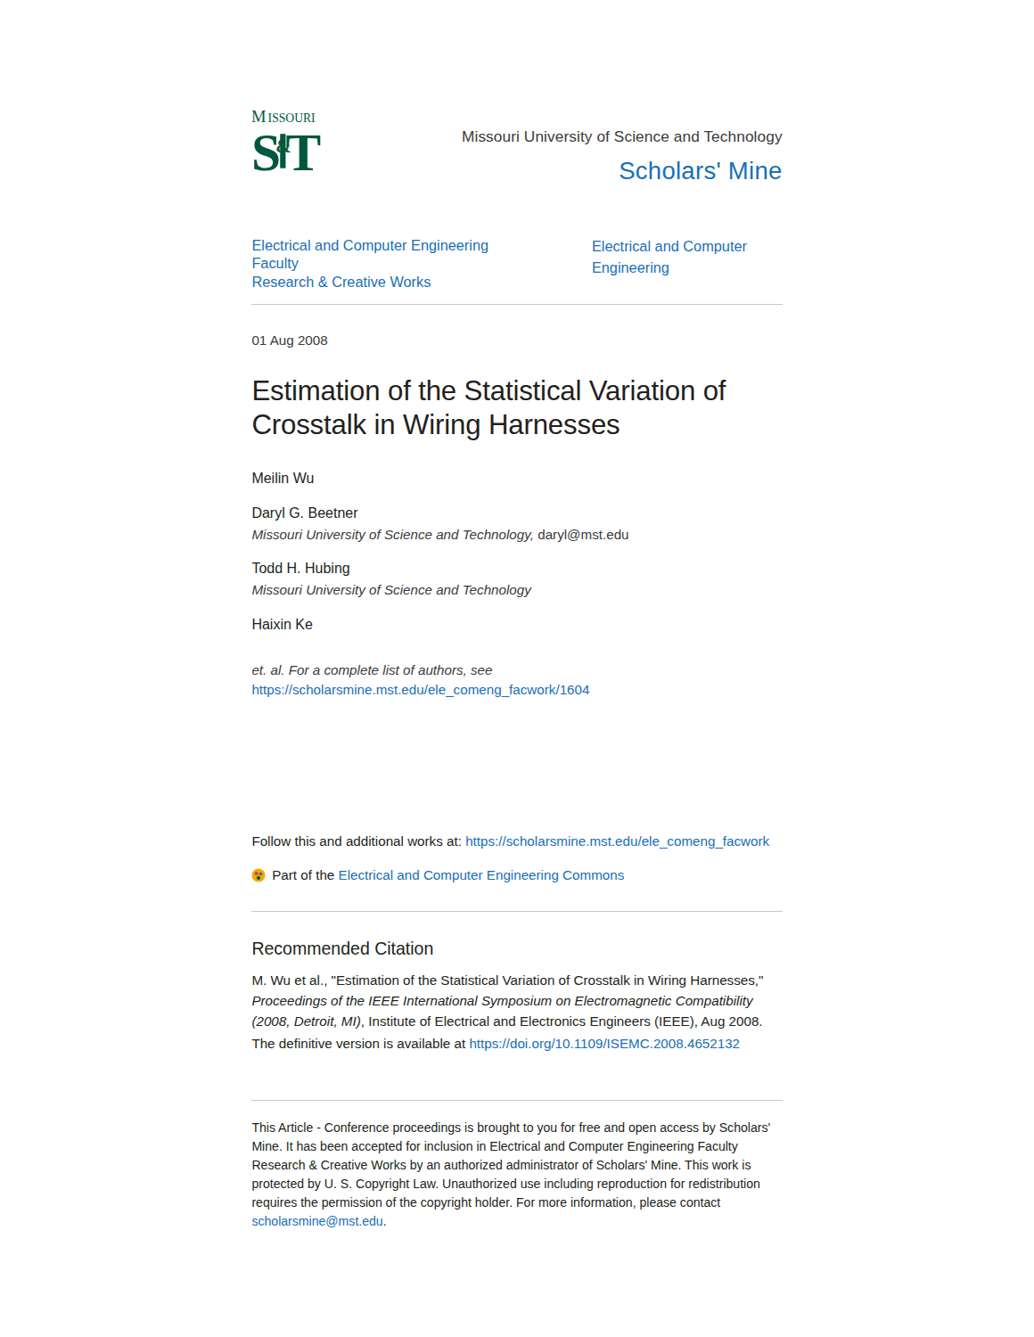M ISSOURI S T &
Missouri University of Science and Technology
Scholars' Mine
Electrical and Computer Engineering Faculty
Research & Creative Works
Electrical and Computer Engineering
01 Aug 2008
Estimation of the Statistical Variation of Crosstalk in Wiring Harnesses
Meilin Wu
Daryl G. Beetner
Missouri University of Science and Technology, daryl@mst.edu
Todd H. Hubing
Missouri University of Science and Technology
Haixin Ke
et. al. For a complete list of authors, see https://scholarsmine.mst.edu/ele_comeng_facwork/1604
Follow this and additional works at: https://scholarsmine.mst.edu/ele_comeng_facwork
Part of the Electrical and Computer Engineering Commons
Recommended Citation
M. Wu et al., "Estimation of the Statistical Variation of Crosstalk in Wiring Harnesses," Proceedings of the IEEE International Symposium on Electromagnetic Compatibility (2008, Detroit, MI), Institute of Electrical and Electronics Engineers (IEEE), Aug 2008.
The definitive version is available at https://doi.org/10.1109/ISEMC.2008.4652132
This Article - Conference proceedings is brought to you for free and open access by Scholars' Mine. It has been accepted for inclusion in Electrical and Computer Engineering Faculty Research & Creative Works by an authorized administrator of Scholars' Mine. This work is protected by U. S. Copyright Law. Unauthorized use including reproduction for redistribution requires the permission of the copyright holder. For more information, please contact scholarsmine@mst.edu.